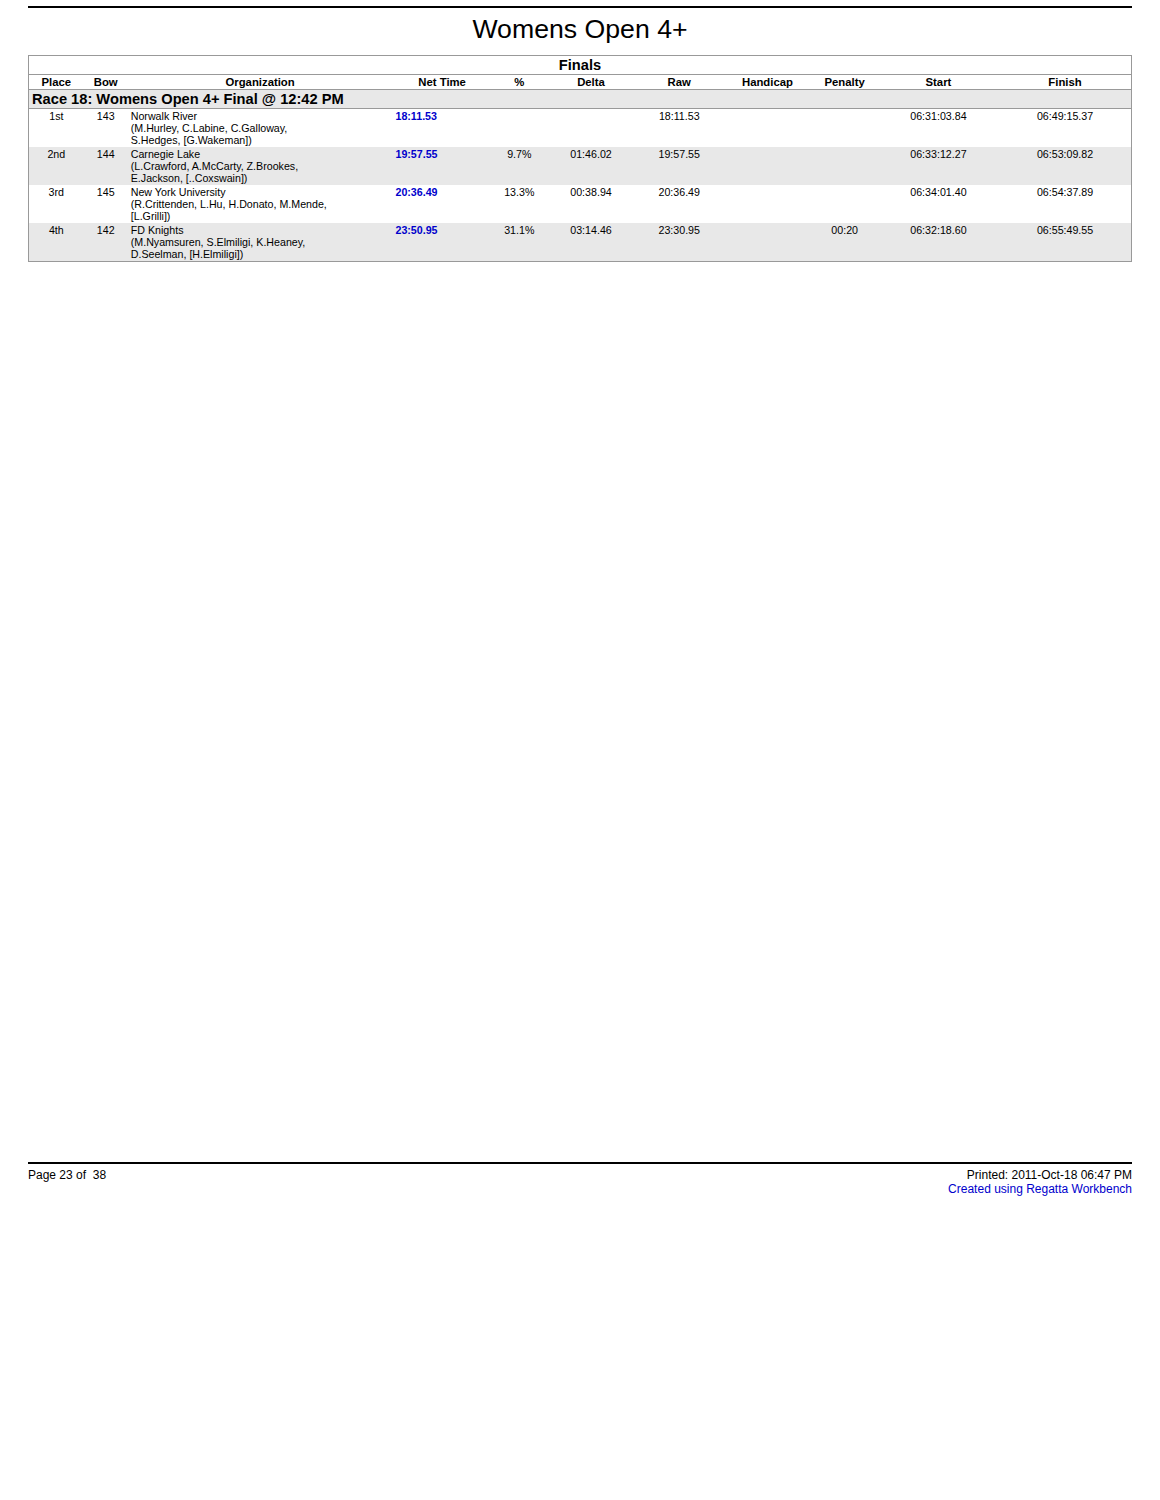Womens Open 4+
| Finals |
| Place | Bow | Organization | Net Time | % | Delta | Raw | Handicap | Penalty | Start | Finish |
| Race 18: Womens Open 4+ Final @ 12:42 PM |
| 1st | 143 | Norwalk River (M.Hurley, C.Labine, C.Galloway, S.Hedges, [G.Wakeman]) | 18:11.53 | | | 18:11.53 | | | 06:31:03.84 | 06:49:15.37 |
| 2nd | 144 | Carnegie Lake (L.Crawford, A.McCarty, Z.Brookes, E.Jackson, [..Coxswain]) | 19:57.55 | 9.7% | 01:46.02 | 19:57.55 | | | 06:33:12.27 | 06:53:09.82 |
| 3rd | 145 | New York University (R.Crittenden, L.Hu, H.Donato, M.Mende, [L.Grilli]) | 20:36.49 | 13.3% | 00:38.94 | 20:36.49 | | | 06:34:01.40 | 06:54:37.89 |
| 4th | 142 | FD Knights (M.Nyamsuren, S.Elmiligi, K.Heaney, D.Seelman, [H.Elmiligi]) | 23:50.95 | 31.1% | 03:14.46 | 23:30.95 | | 00:20 | 06:32:18.60 | 06:55:49.55 |
Page 23 of 38
Printed: 2011-Oct-18 06:47 PM
Created using Regatta Workbench